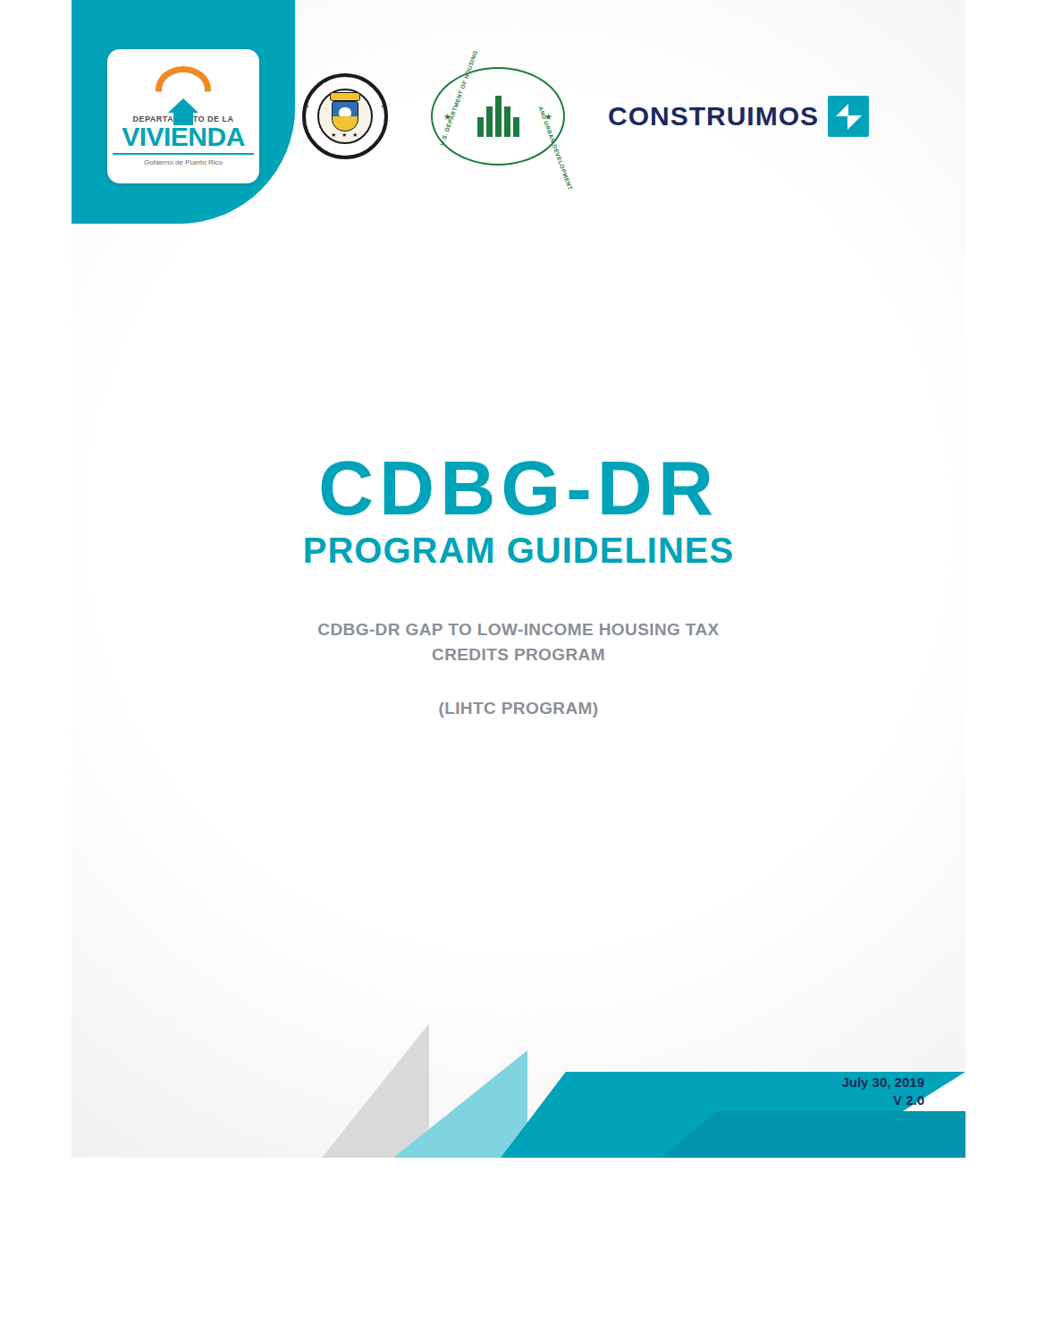Departamento de la
VIVIENDA
Gobierno de Puerto Rico
GOBIERNO DE PUERTO RICO
★ ★ ★
U.S. DEPARTMENT OF HOUSING AND URBAN DEVELOPMENT
★
★
CONSTRUIMOS
CDBG-DR
PROGRAM GUIDELINES
CDBG-DR GAP TO LOW-INCOME HOUSING TAX
CREDITS PROGRAM
(LIHTC PROGRAM)
July 30, 2019
V 2.0